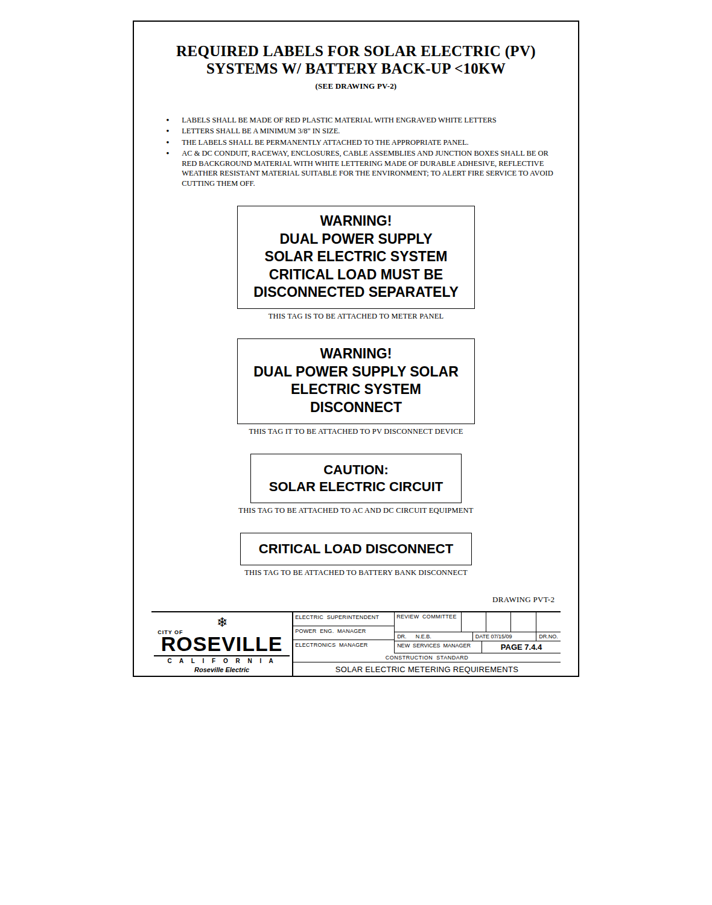REQUIRED LABELS FOR SOLAR ELECTRIC (PV)
SYSTEMS W/ BATTERY BACK-UP <10KW
(SEE DRAWING PV-2)
LABELS SHALL BE MADE OF RED PLASTIC MATERIAL WITH ENGRAVED WHITE LETTERS
LETTERS SHALL BE A MINIMUM 3/8" IN SIZE.
THE LABELS SHALL BE PERMANENTLY ATTACHED TO THE APPROPRIATE PANEL.
AC & DC CONDUIT, RACEWAY, ENCLOSURES, CABLE ASSEMBLIES AND JUNCTION BOXES SHALL BE OR RED BACKGROUND MATERIAL WITH WHITE LETTERING MADE OF DURABLE ADHESIVE, REFLECTIVE WEATHER RESISTANT MATERIAL SUITABLE FOR THE ENVIRONMENT; TO ALERT FIRE SERVICE TO AVOID CUTTING THEM OFF.
WARNING!
DUAL POWER SUPPLY
SOLAR ELECTRIC SYSTEM
CRITICAL LOAD MUST BE
DISCONNECTED SEPARATELY
THIS TAG IS TO BE ATTACHED TO METER PANEL
WARNING!
DUAL POWER SUPPLY SOLAR
ELECTRIC SYSTEM
DISCONNECT
THIS TAG IT TO BE ATTACHED TO PV DISCONNECT DEVICE
CAUTION:
SOLAR ELECTRIC CIRCUIT
THIS TAG TO BE ATTACHED TO AC AND DC CIRCUIT EQUIPMENT
CRITICAL LOAD DISCONNECT
THIS TAG TO BE ATTACHED TO BATTERY BANK DISCONNECT
DRAWING PVT-2
❄
CITY OF
ROSEVILLE
C A L I F O R N I A
Roseville Electric
ELECTRIC SUPERINTENDENT
POWER ENG. MANAGER
ELECTRONICS MANAGER
REVIEW COMMITTEE
DR. N.E.B.
DATE 07/15/09
DR.NO.
NEW SERVICES MANAGER
PAGE 7.4.4
CONSTRUCTION STANDARD
SOLAR ELECTRIC METERING REQUIREMENTS